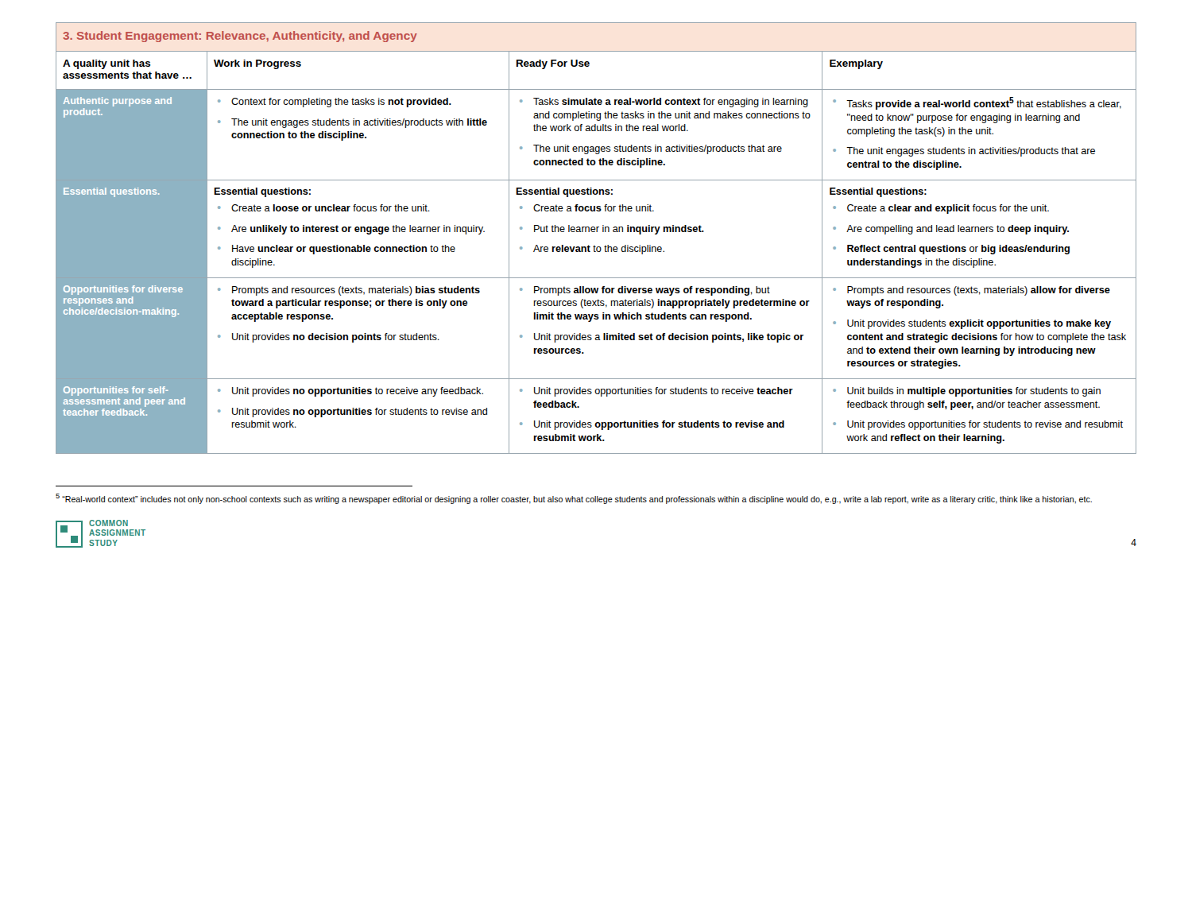| 3. Student Engagement: Relevance, Authenticity, and Agency |
| A quality unit has assessments that have … | Work in Progress | Ready For Use | Exemplary |
| Authentic purpose and product. | Context for completing the tasks is not provided. The unit engages students in activities/products with little connection to the discipline. | Tasks simulate a real-world context for engaging in learning and completing the tasks in the unit and makes connections to the work of adults in the real world. The unit engages students in activities/products that are connected to the discipline. | Tasks provide a real-world context 5 that establishes a clear, "need to know" purpose for engaging in learning and completing the task(s) in the unit. The unit engages students in activities/products that are central to the discipline. |
| Essential questions. | Essential questions: Create a loose or unclear focus for the unit. Are unlikely to interest or engage the learner in inquiry. Have unclear or questionable connection to the discipline. | Essential questions: Create a focus for the unit. Put the learner in an inquiry mindset. Are relevant to the discipline. | Essential questions: Create a clear and explicit focus for the unit. Are compelling and lead learners to deep inquiry. Reflect central questions or big ideas/enduring understandings in the discipline. |
| Opportunities for diverse responses and choice/decision-making. | Prompts and resources (texts, materials) bias students toward a particular response; or there is only one acceptable response. Unit provides no decision points for students. | Prompts allow for diverse ways of responding , but resources (texts, materials) inappropriately predetermine or limit the ways in which students can respond. Unit provides a limited set of decision points, like topic or resources. | Prompts and resources (texts, materials) allow for diverse ways of responding. Unit provides students explicit opportunities to make key content and strategic decisions for how to complete the task and to extend their own learning by introducing new resources or strategies. |
| Opportunities for self-assessment and peer and teacher feedback. | Unit provides no opportunities to receive any feedback. Unit provides no opportunities for students to revise and resubmit work. | Unit provides opportunities for students to receive teacher feedback. Unit provides opportunities for students to revise and resubmit work. | Unit builds in multiple opportunities for students to gain feedback through self, peer, and/or teacher assessment. Unit provides opportunities for students to revise and resubmit work and reflect on their learning. |
5 “Real-world context” includes not only non-school contexts such as writing a newspaper editorial or designing a roller coaster, but also what college students and professionals within a discipline would do, e.g., write a lab report, write as a literary critic, think like a historian, etc.
COMMON
ASSIGNMENT
STUDY
4